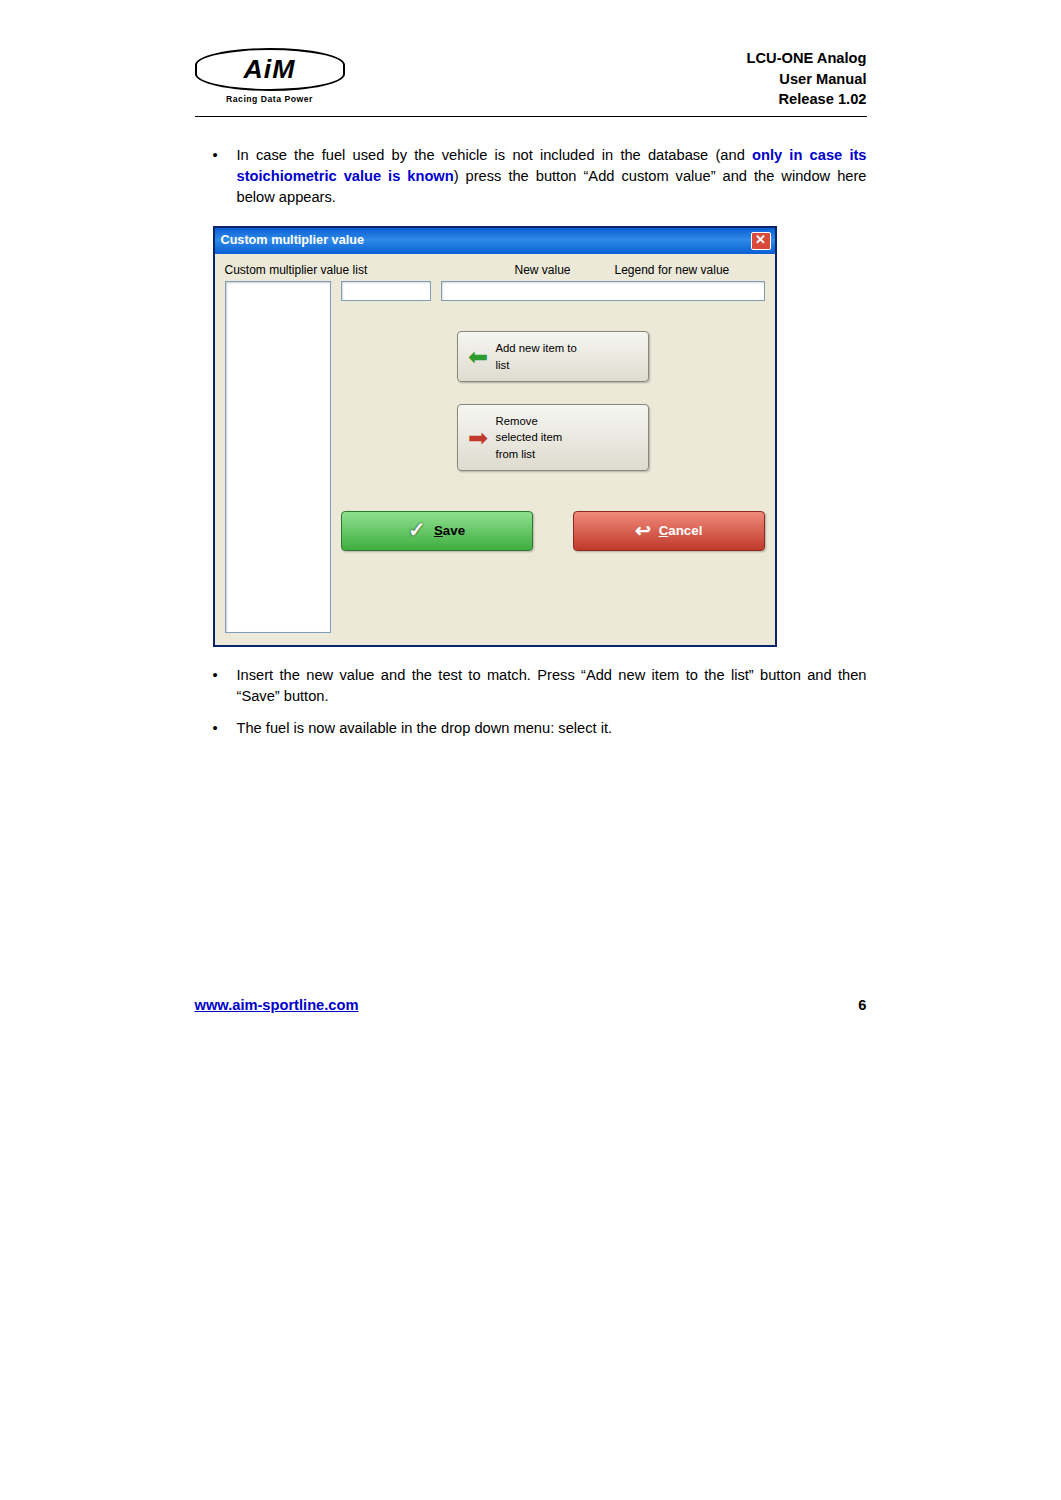AiM
Racing Data Power
LCU-ONE Analog
User Manual
Release 1.02
In case the fuel used by the vehicle is not included in the database (and only in case its stoichiometric value is known) press the button “Add custom value” and the window here below appears.
Custom multiplier value ✕
Custom multiplier value list
New value
Legend for new value
⬅ Add new item to
list
➡ Remove
selected item
from list
✓ Save
↩ Cancel
Insert the new value and the test to match. Press “Add new item to the list” button and then “Save” button.
The fuel is now available in the drop down menu: select it.
www.aim-sportline.com 6